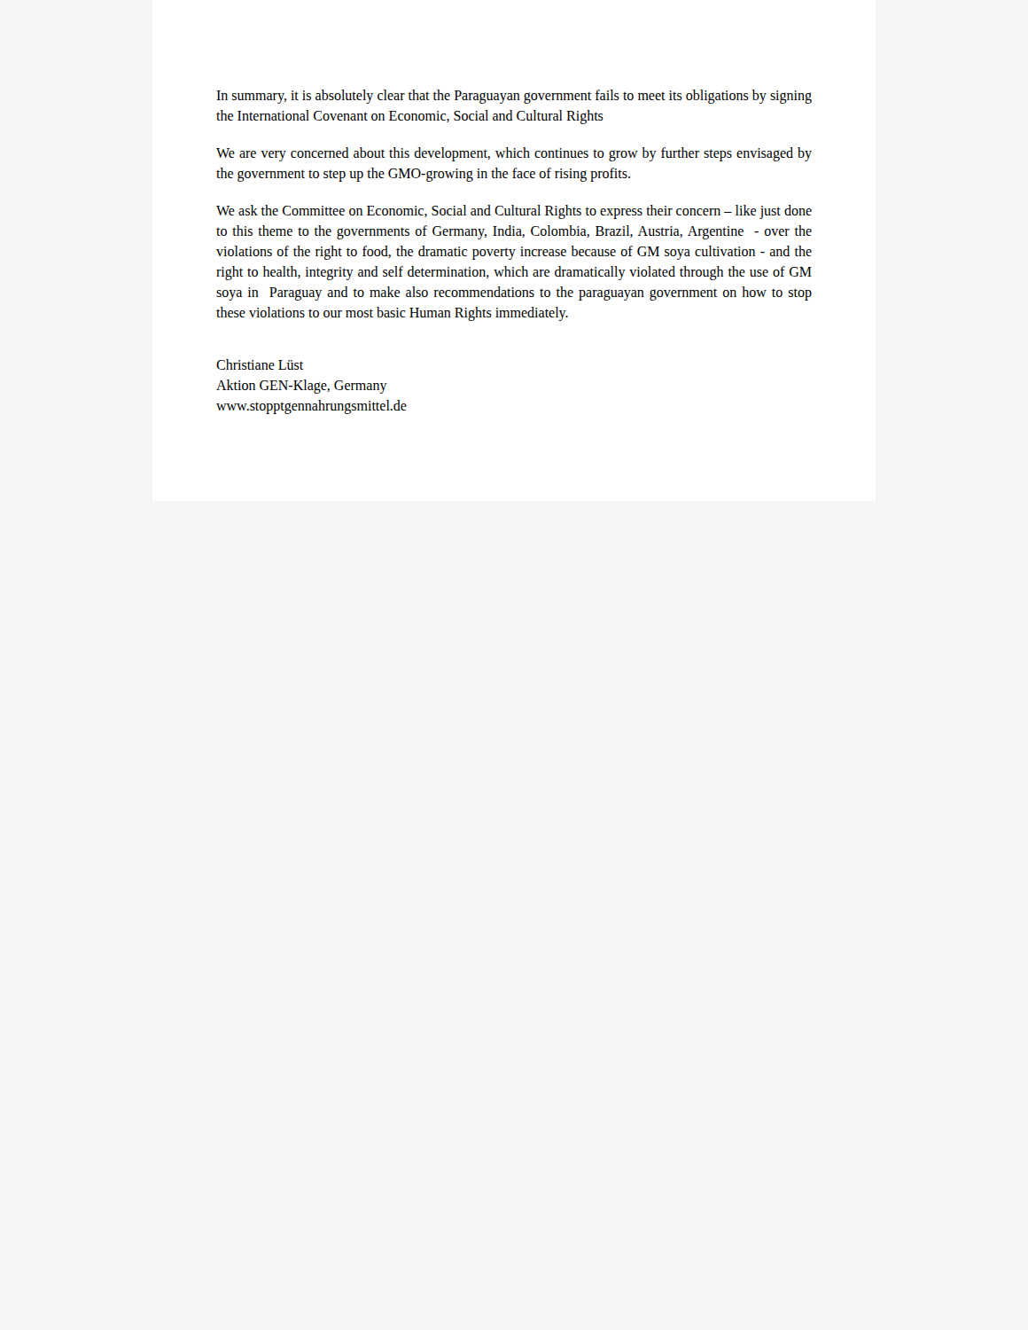In summary, it is absolutely clear that the Paraguayan government fails to meet its obligations by signing the International Covenant on Economic, Social and Cultural Rights
We are very concerned about this development, which continues to grow by further steps envisaged by the government to step up the GMO-growing in the face of rising profits.
We ask the Committee on Economic, Social and Cultural Rights to express their concern – like just done to this theme to the governments of Germany, India, Colombia, Brazil, Austria, Argentine - over the violations of the right to food, the dramatic poverty increase because of GM soya cultivation - and the right to health, integrity and self determination, which are dramatically violated through the use of GM soya in Paraguay and to make also recommendations to the paraguayan government on how to stop these violations to our most basic Human Rights immediately.
Christiane Lüst
Aktion GEN-Klage, Germany
www.stopptgennahrungsmittel.de